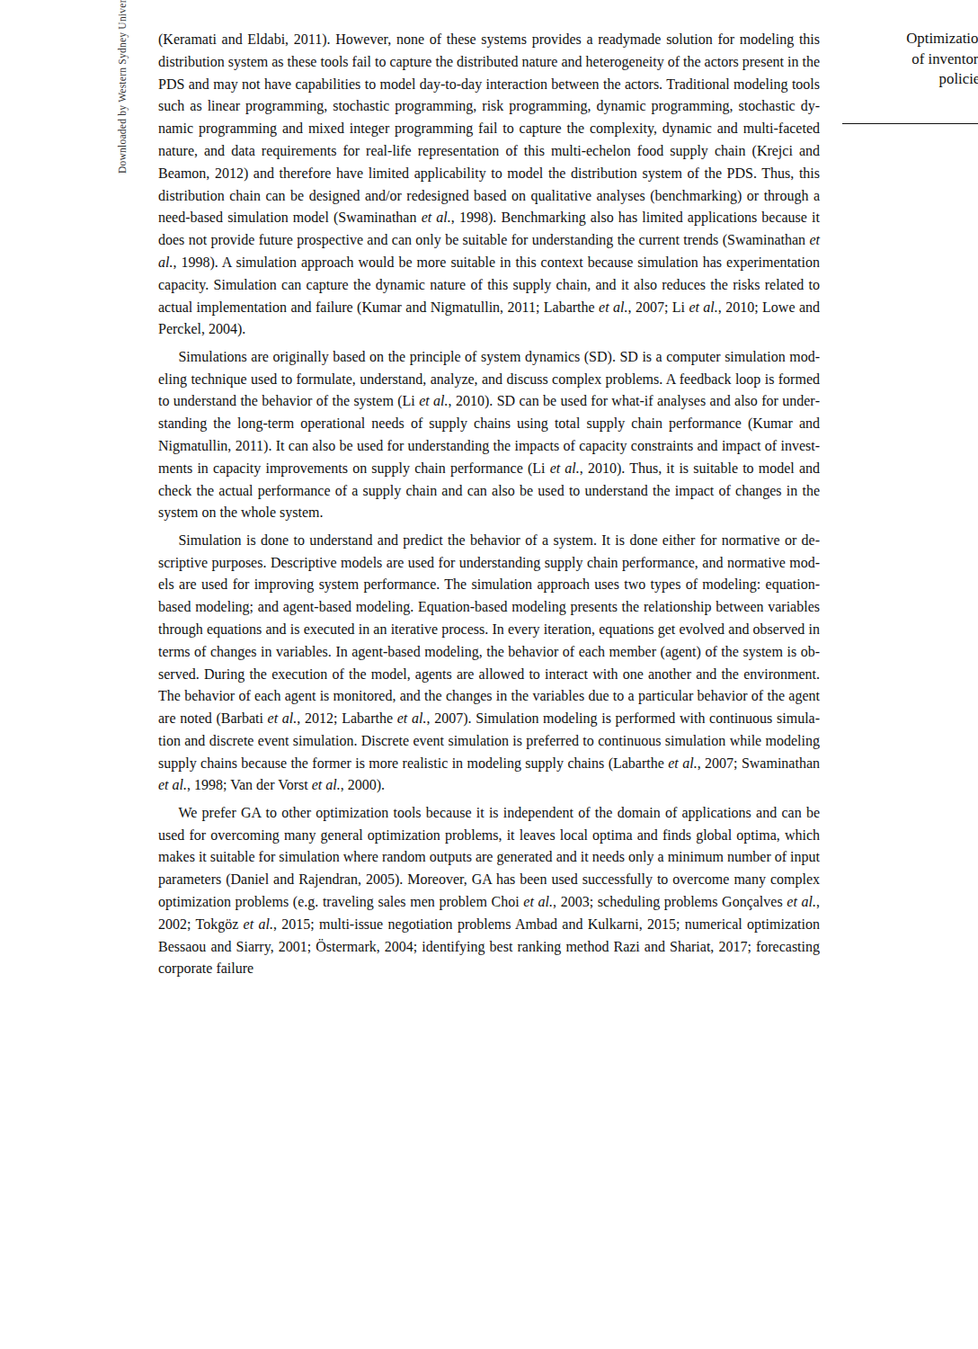Downloaded by Western Sydney University Library At 22:56 02 February 2019 (PT)
Optimization
of inventory
policies
(Keramati and Eldabi, 2011). However, none of these systems provides a readymade solution for modeling this distribution system as these tools fail to capture the distributed nature and heterogeneity of the actors present in the PDS and may not have capabilities to model day-to-day interaction between the actors. Traditional modeling tools such as linear programming, stochastic programming, risk programming, dynamic programming, stochastic dynamic programming and mixed integer programming fail to capture the complexity, dynamic and multi-faceted nature, and data requirements for real-life representation of this multi-echelon food supply chain (Krejci and Beamon, 2012) and therefore have limited applicability to model the distribution system of the PDS. Thus, this distribution chain can be designed and/or redesigned based on qualitative analyses (benchmarking) or through a need-based simulation model (Swaminathan et al., 1998). Benchmarking also has limited applications because it does not provide future prospective and can only be suitable for understanding the current trends (Swaminathan et al., 1998). A simulation approach would be more suitable in this context because simulation has experimentation capacity. Simulation can capture the dynamic nature of this supply chain, and it also reduces the risks related to actual implementation and failure (Kumar and Nigmatullin, 2011; Labarthe et al., 2007; Li et al., 2010; Lowe and Perckel, 2004).
Simulations are originally based on the principle of system dynamics (SD). SD is a computer simulation modeling technique used to formulate, understand, analyze, and discuss complex problems. A feedback loop is formed to understand the behavior of the system (Li et al., 2010). SD can be used for what-if analyses and also for understanding the long-term operational needs of supply chains using total supply chain performance (Kumar and Nigmatullin, 2011). It can also be used for understanding the impacts of capacity constraints and impact of investments in capacity improvements on supply chain performance (Li et al., 2010). Thus, it is suitable to model and check the actual performance of a supply chain and can also be used to understand the impact of changes in the system on the whole system.
Simulation is done to understand and predict the behavior of a system. It is done either for normative or descriptive purposes. Descriptive models are used for understanding supply chain performance, and normative models are used for improving system performance. The simulation approach uses two types of modeling: equation-based modeling; and agent-based modeling. Equation-based modeling presents the relationship between variables through equations and is executed in an iterative process. In every iteration, equations get evolved and observed in terms of changes in variables. In agent-based modeling, the behavior of each member (agent) of the system is observed. During the execution of the model, agents are allowed to interact with one another and the environment. The behavior of each agent is monitored, and the changes in the variables due to a particular behavior of the agent are noted (Barbati et al., 2012; Labarthe et al., 2007). Simulation modeling is performed with continuous simulation and discrete event simulation. Discrete event simulation is preferred to continuous simulation while modeling supply chains because the former is more realistic in modeling supply chains (Labarthe et al., 2007; Swaminathan et al., 1998; Van der Vorst et al., 2000).
We prefer GA to other optimization tools because it is independent of the domain of applications and can be used for overcoming many general optimization problems, it leaves local optima and finds global optima, which makes it suitable for simulation where random outputs are generated and it needs only a minimum number of input parameters (Daniel and Rajendran, 2005). Moreover, GA has been used successfully to overcome many complex optimization problems (e.g. traveling sales men problem Choi et al., 2003; scheduling problems Gonçalves et al., 2002; Tokgöz et al., 2015; multi-issue negotiation problems Ambad and Kulkarni, 2015; numerical optimization Bessaou and Siarry, 2001; Östermark, 2004; identifying best ranking method Razi and Shariat, 2017; forecasting corporate failure